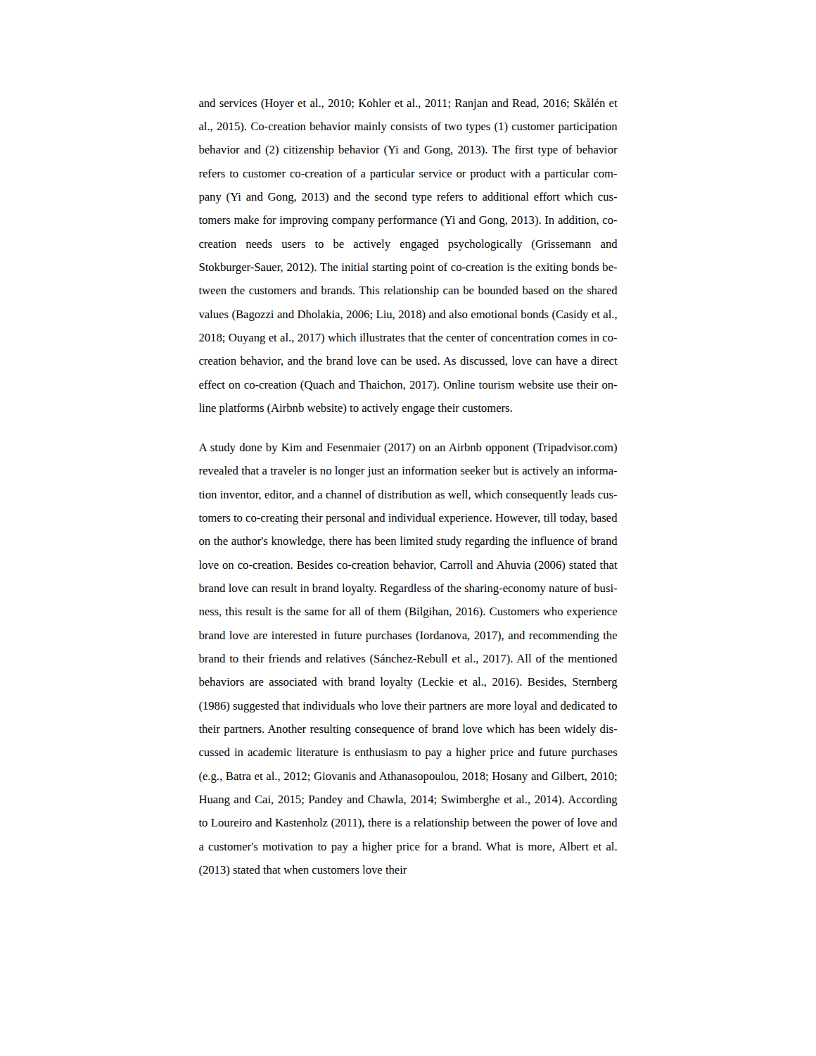and services (Hoyer et al., 2010; Kohler et al., 2011; Ranjan and Read, 2016; Skålén et al., 2015). Co-creation behavior mainly consists of two types (1) customer participation behavior and (2) citizenship behavior (Yi and Gong, 2013). The first type of behavior refers to customer co-creation of a particular service or product with a particular company (Yi and Gong, 2013) and the second type refers to additional effort which customers make for improving company performance (Yi and Gong, 2013). In addition, co-creation needs users to be actively engaged psychologically (Grissemann and Stokburger-Sauer, 2012). The initial starting point of co-creation is the exiting bonds between the customers and brands. This relationship can be bounded based on the shared values (Bagozzi and Dholakia, 2006; Liu, 2018) and also emotional bonds (Casidy et al., 2018; Ouyang et al., 2017) which illustrates that the center of concentration comes in co-creation behavior, and the brand love can be used. As discussed, love can have a direct effect on co-creation (Quach and Thaichon, 2017). Online tourism website use their online platforms (Airbnb website) to actively engage their customers.
A study done by Kim and Fesenmaier (2017) on an Airbnb opponent (Tripadvisor.com) revealed that a traveler is no longer just an information seeker but is actively an information inventor, editor, and a channel of distribution as well, which consequently leads customers to co-creating their personal and individual experience. However, till today, based on the author's knowledge, there has been limited study regarding the influence of brand love on co-creation. Besides co-creation behavior, Carroll and Ahuvia (2006) stated that brand love can result in brand loyalty. Regardless of the sharing-economy nature of business, this result is the same for all of them (Bilgihan, 2016). Customers who experience brand love are interested in future purchases (Iordanova, 2017), and recommending the brand to their friends and relatives (Sánchez-Rebull et al., 2017). All of the mentioned behaviors are associated with brand loyalty (Leckie et al., 2016). Besides, Sternberg (1986) suggested that individuals who love their partners are more loyal and dedicated to their partners. Another resulting consequence of brand love which has been widely discussed in academic literature is enthusiasm to pay a higher price and future purchases (e.g., Batra et al., 2012; Giovanis and Athanasopoulou, 2018; Hosany and Gilbert, 2010; Huang and Cai, 2015; Pandey and Chawla, 2014; Swimberghe et al., 2014). According to Loureiro and Kastenholz (2011), there is a relationship between the power of love and a customer's motivation to pay a higher price for a brand. What is more, Albert et al. (2013) stated that when customers love their